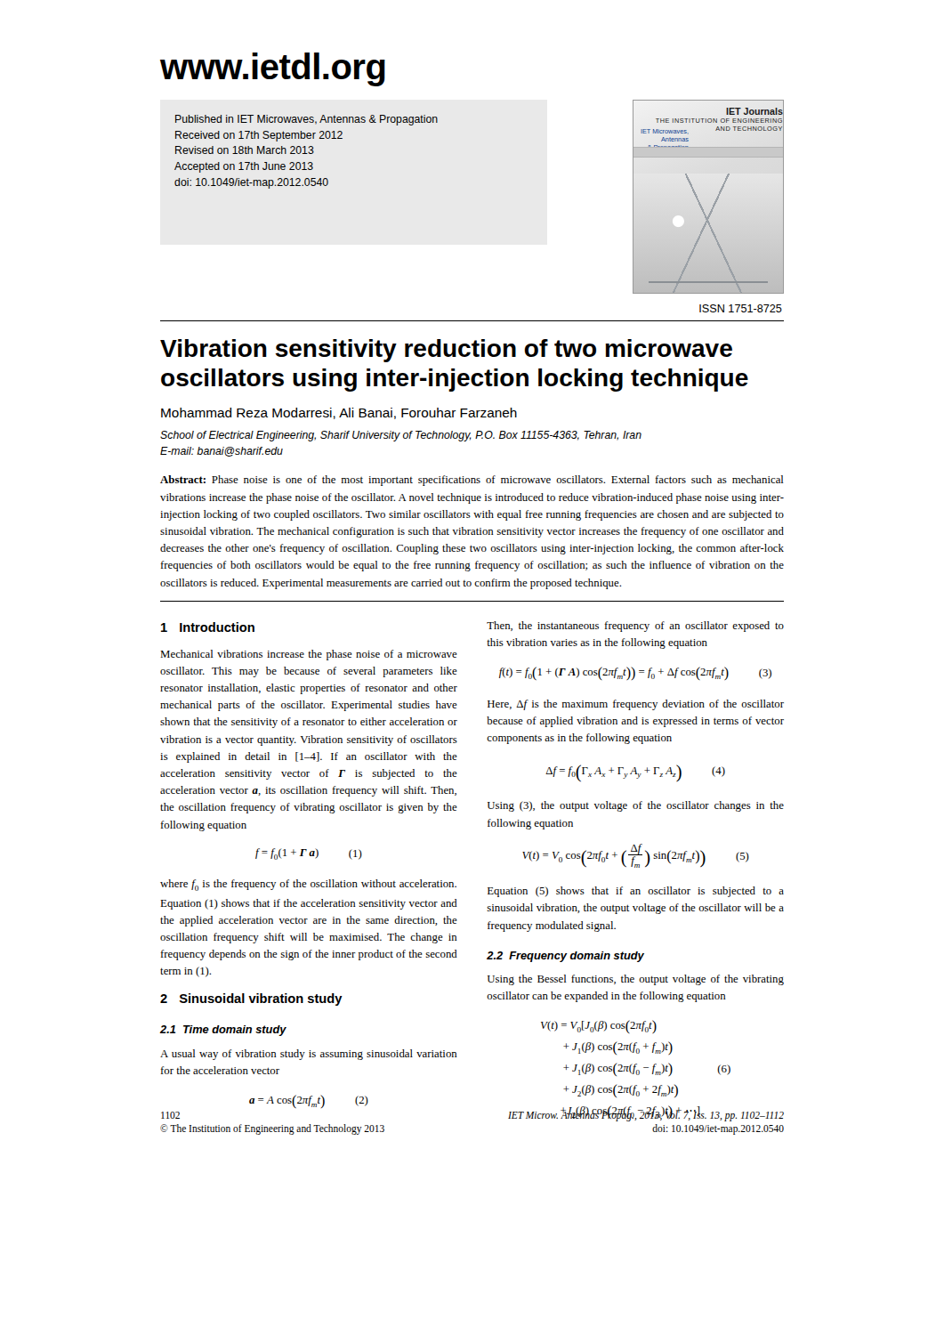www.ietdl.org
Published in IET Microwaves, Antennas & Propagation
Received on 17th September 2012
Revised on 18th March 2013
Accepted on 17th June 2013
doi: 10.1049/iet-map.2012.0540
IET JournalsTHE INSTITUTION OF ENGINEERING AND TECHNOLOGY
IET Microwaves,
Antennas
& Propagation
ISSN 1751-8725
Vibration sensitivity reduction of two microwave oscillators using inter-injection locking technique
Mohammad Reza Modarresi, Ali Banai, Forouhar Farzaneh
School of Electrical Engineering, Sharif University of Technology, P.O. Box 11155-4363, Tehran, Iran
E-mail: banai@sharif.edu
Abstract: Phase noise is one of the most important specifications of microwave oscillators. External factors such as mechanical vibrations increase the phase noise of the oscillator. A novel technique is introduced to reduce vibration-induced phase noise using inter-injection locking of two coupled oscillators. Two similar oscillators with equal free running frequencies are chosen and are subjected to sinusoidal vibration. The mechanical configuration is such that vibration sensitivity vector increases the frequency of one oscillator and decreases the other one's frequency of oscillation. Coupling these two oscillators using inter-injection locking, the common after-lock frequencies of both oscillators would be equal to the free running frequency of oscillation; as such the influence of vibration on the oscillators is reduced. Experimental measurements are carried out to confirm the proposed technique.
1 Introduction
Mechanical vibrations increase the phase noise of a microwave oscillator. This may be because of several parameters like resonator installation, elastic properties of resonator and other mechanical parts of the oscillator. Experimental studies have shown that the sensitivity of a resonator to either acceleration or vibration is a vector quantity. Vibration sensitivity of oscillators is explained in detail in [1–4]. If an oscillator with the acceleration sensitivity vector of Γ is subjected to the acceleration vector a, its oscillation frequency will shift. Then, the oscillation frequency of vibrating oscillator is given by the following equation
f = f0(1 + Γ a)
(1)
where f0 is the frequency of the oscillation without acceleration. Equation (1) shows that if the acceleration sensitivity vector and the applied acceleration vector are in the same direction, the oscillation frequency shift will be maximised. The change in frequency depends on the sign of the inner product of the second term in (1).
2 Sinusoidal vibration study
2.1 Time domain study
A usual way of vibration study is assuming sinusoidal variation for the acceleration vector
a = A cos(2πfmt)
(2)
Then, the instantaneous frequency of an oscillator exposed to this vibration varies as in the following equation
f(t) = f0(1 + (Γ A) cos(2πfmt)) = f0 + Δf cos(2πfmt)
(3)
Here, Δf is the maximum frequency deviation of the oscillator because of applied vibration and is expressed in terms of vector components as in the following equation
Δf = f0(Γx Ax + Γy Ay + Γz Az)
(4)
Using (3), the output voltage of the oscillator changes in the following equation
V(t) = V0 cos(2πf0t + (Δf fm) sin(2πfmt))
(5)
Equation (5) shows that if an oscillator is subjected to a sinusoidal vibration, the output voltage of the oscillator will be a frequency modulated signal.
2.2 Frequency domain study
Using the Bessel functions, the output voltage of the vibrating oscillator can be expanded in the following equation
V(t) = V0[J0(β) cos(2πf0t)
+ J1(β) cos(2π(f0 + fm)t)
+ J1(β) cos(2π(f0 − fm)t)
+ J2(β) cos(2π(f0 + 2fm)t)
+J2(β) cos(2π(f0 − 2fm)t) + ⋯]
(6)
1102
© The Institution of Engineering and Technology 2013
IET Microw. Antennas Propag., 2013, Vol. 7, Iss. 13, pp. 1102–1112
doi: 10.1049/iet-map.2012.0540